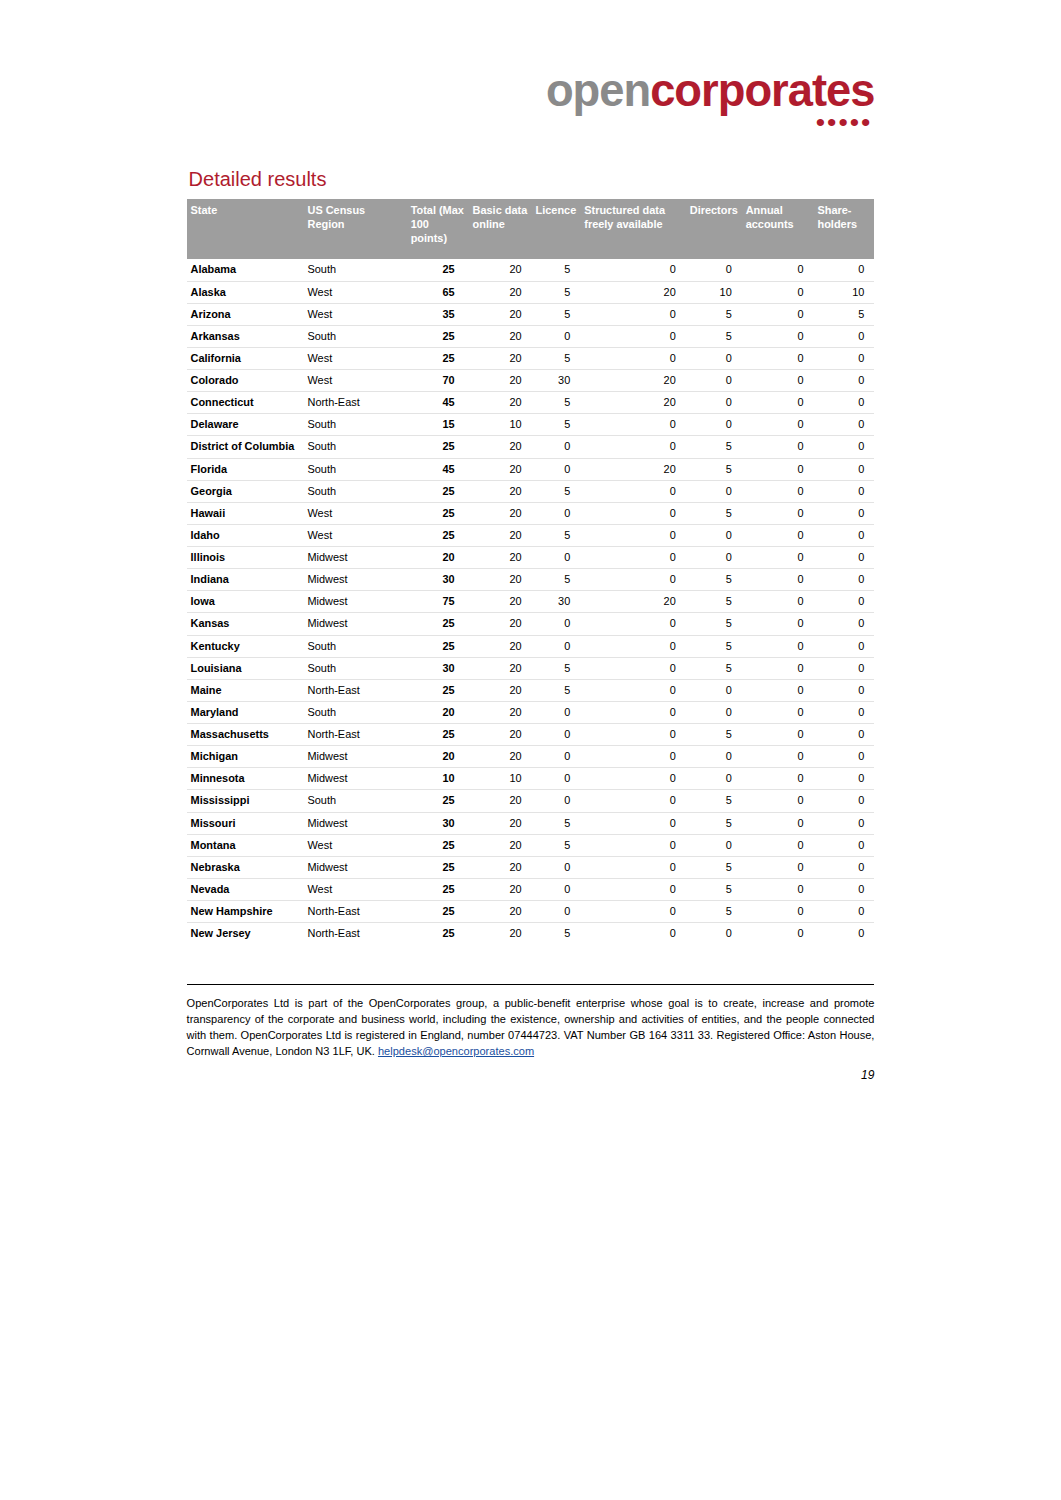open corporates •••••
Detailed results
| State | US Census Region | Total (Max 100 points) | Basic data online | Licence | Structured data freely available | Directors | Annual accounts | Share-holders |
| --- | --- | --- | --- | --- | --- | --- | --- | --- |
| Alabama | South | 25 | 20 | 5 | 0 | 0 | 0 | 0 |
| Alaska | West | 65 | 20 | 5 | 20 | 10 | 0 | 10 |
| Arizona | West | 35 | 20 | 5 | 0 | 5 | 0 | 5 |
| Arkansas | South | 25 | 20 | 0 | 0 | 5 | 0 | 0 |
| California | West | 25 | 20 | 5 | 0 | 0 | 0 | 0 |
| Colorado | West | 70 | 20 | 30 | 20 | 0 | 0 | 0 |
| Connecticut | North-East | 45 | 20 | 5 | 20 | 0 | 0 | 0 |
| Delaware | South | 15 | 10 | 5 | 0 | 0 | 0 | 0 |
| District of Columbia | South | 25 | 20 | 0 | 0 | 5 | 0 | 0 |
| Florida | South | 45 | 20 | 0 | 20 | 5 | 0 | 0 |
| Georgia | South | 25 | 20 | 5 | 0 | 0 | 0 | 0 |
| Hawaii | West | 25 | 20 | 0 | 0 | 5 | 0 | 0 |
| Idaho | West | 25 | 20 | 5 | 0 | 0 | 0 | 0 |
| Illinois | Midwest | 20 | 20 | 0 | 0 | 0 | 0 | 0 |
| Indiana | Midwest | 30 | 20 | 5 | 0 | 5 | 0 | 0 |
| Iowa | Midwest | 75 | 20 | 30 | 20 | 5 | 0 | 0 |
| Kansas | Midwest | 25 | 20 | 0 | 0 | 5 | 0 | 0 |
| Kentucky | South | 25 | 20 | 0 | 0 | 5 | 0 | 0 |
| Louisiana | South | 30 | 20 | 5 | 0 | 5 | 0 | 0 |
| Maine | North-East | 25 | 20 | 5 | 0 | 0 | 0 | 0 |
| Maryland | South | 20 | 20 | 0 | 0 | 0 | 0 | 0 |
| Massachusetts | North-East | 25 | 20 | 0 | 0 | 5 | 0 | 0 |
| Michigan | Midwest | 20 | 20 | 0 | 0 | 0 | 0 | 0 |
| Minnesota | Midwest | 10 | 10 | 0 | 0 | 0 | 0 | 0 |
| Mississippi | South | 25 | 20 | 0 | 0 | 5 | 0 | 0 |
| Missouri | Midwest | 30 | 20 | 5 | 0 | 5 | 0 | 0 |
| Montana | West | 25 | 20 | 5 | 0 | 0 | 0 | 0 |
| Nebraska | Midwest | 25 | 20 | 0 | 0 | 5 | 0 | 0 |
| Nevada | West | 25 | 20 | 0 | 0 | 5 | 0 | 0 |
| New Hampshire | North-East | 25 | 20 | 0 | 0 | 5 | 0 | 0 |
| New Jersey | North-East | 25 | 20 | 5 | 0 | 0 | 0 | 0 |
OpenCorporates Ltd is part of the OpenCorporates group, a public-benefit enterprise whose goal is to create, increase and promote transparency of the corporate and business world, including the existence, ownership and activities of entities, and the people connected with them. OpenCorporates Ltd is registered in England, number 07444723. VAT Number GB 164 3311 33. Registered Office: Aston House, Cornwall Avenue, London N3 1LF, UK. helpdesk@opencorporates.com
19